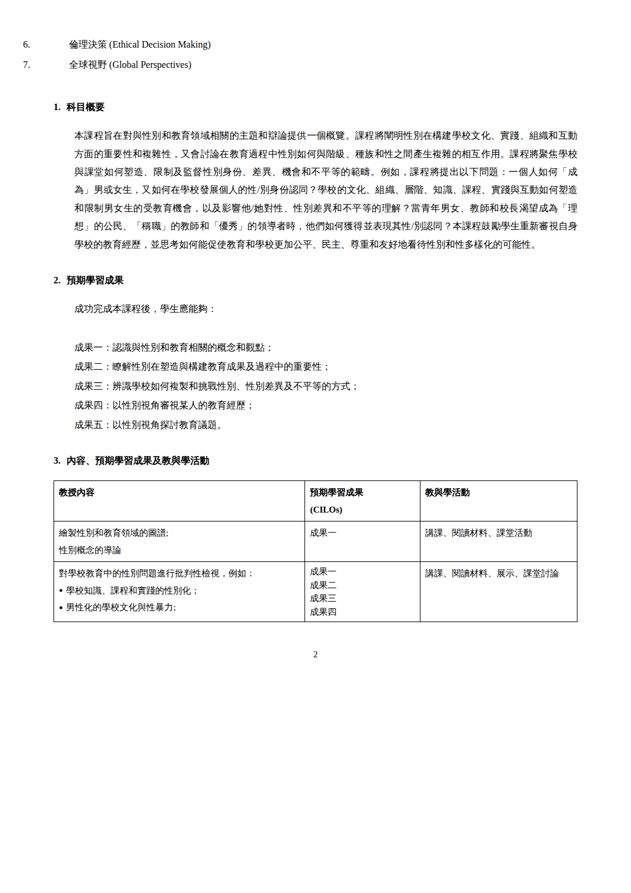6. 倫理決策 (Ethical Decision Making)
7. 全球視野 (Global Perspectives)
1. 科目概要
本課程旨在對與性別和教育領域相關的主題和辯論提供一個概覽。課程將闡明性別在構建學校文化、實踐、組織和互動方面的重要性和複雜性，又會討論在教育過程中性別如何與階級、種族和性之間產生複雜的相互作用。課程將聚焦學校與課堂如何塑造、限制及監督性別身份、差異、機會和不平等的範疇。例如，課程將提出以下問題：一個人如何「成為」男或女生，又如何在學校發展個人的性/別身份認同？學校的文化、組織、層階、知識、課程、實踐與互動如何塑造和限制男女生的受教育機會，以及影響他/她對性、性別差異和不平等的理解？當青年男女、教師和校長渴望成為「理想」的公民、「稱職」的教師和「優秀」的領導者時，他們如何獲得並表現其性/別認同？本課程鼓勵學生重新審視自身學校的教育經歷，並思考如何能促使教育和學校更加公平、民主、尊重和友好地看待性別和性多樣化的可能性。
2. 預期學習成果
成功完成本課程後，學生應能夠：
成果一：認識與性別和教育相關的概念和觀點；
成果二：瞭解性別在塑造與構建教育成果及過程中的重要性；
成果三：辨識學校如何複製和挑戰性別、性別差異及不平等的方式；
成果四：以性別視角審視某人的教育經歷；
成果五：以性別視角探討教育議題。
3. 內容、預期學習成果及教與學活動
| 教授內容 | 預期學習成果 (CILOs) | 教與學活動 |
| --- | --- | --- |
| 繪製性別和教育領域的圖譜; 性別概念的導論 | 成果一 | 講課、閱讀材料、課堂活動 |
| 對學校教育中的性別問題進行批判性檢視，例如： 學校知識、課程和實踐的性別化； 男性化的學校文化與性暴力; | 成果一 成果二 成果三 成果四 | 講課、閱讀材料、展示、課堂討論 |
2